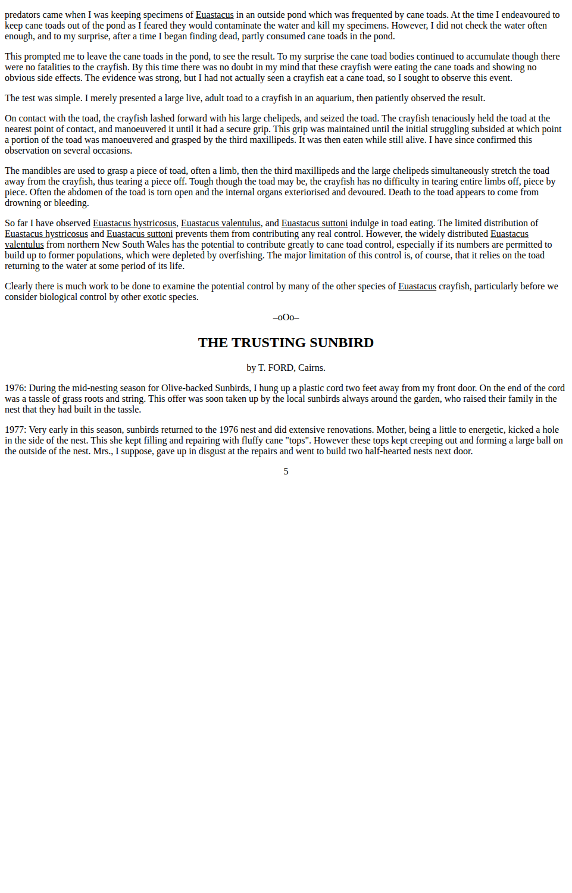predators came when I was keeping specimens of Euastacus in an outside pond which was frequented by cane toads. At the time I endeavoured to keep cane toads out of the pond as I feared they would contaminate the water and kill my specimens. However, I did not check the water often enough, and to my surprise, after a time I began finding dead, partly consumed cane toads in the pond.
This prompted me to leave the cane toads in the pond, to see the result. To my surprise the cane toad bodies continued to accumulate though there were no fatalities to the crayfish. By this time there was no doubt in my mind that these crayfish were eating the cane toads and showing no obvious side effects. The evidence was strong, but I had not actually seen a crayfish eat a cane toad, so I sought to observe this event.
The test was simple. I merely presented a large live, adult toad to a crayfish in an aquarium, then patiently observed the result.
On contact with the toad, the crayfish lashed forward with his large chelipeds, and seized the toad. The crayfish tenaciously held the toad at the nearest point of contact, and manoeuvered it until it had a secure grip. This grip was maintained until the initial struggling subsided at which point a portion of the toad was manoeuvered and grasped by the third maxillipeds. It was then eaten while still alive. I have since confirmed this observation on several occasions.
The mandibles are used to grasp a piece of toad, often a limb, then the third maxillipeds and the large chelipeds simultaneously stretch the toad away from the crayfish, thus tearing a piece off. Tough though the toad may be, the crayfish has no difficulty in tearing entire limbs off, piece by piece. Often the abdomen of the toad is torn open and the internal organs exteriorised and devoured. Death to the toad appears to come from drowning or bleeding.
So far I have observed Euastacus hystricosus, Euastacus valentulus, and Euastacus suttoni indulge in toad eating. The limited distribution of Euastacus hystricosus and Euastacus suttoni prevents them from contributing any real control. However, the widely distributed Euastacus valentulus from northern New South Wales has the potential to contribute greatly to cane toad control, especially if its numbers are permitted to build up to former populations, which were depleted by overfishing. The major limitation of this control is, of course, that it relies on the toad returning to the water at some period of its life.
Clearly there is much work to be done to examine the potential control by many of the other species of Euastacus crayfish, particularly before we consider biological control by other exotic species.
–oOo–
THE TRUSTING SUNBIRD
by T. FORD, Cairns.
1976: During the mid-nesting season for Olive-backed Sunbirds, I hung up a plastic cord two feet away from my front door. On the end of the cord was a tassle of grass roots and string. This offer was soon taken up by the local sunbirds always around the garden, who raised their family in the nest that they had built in the tassle.
1977: Very early in this season, sunbirds returned to the 1976 nest and did extensive renovations. Mother, being a little to energetic, kicked a hole in the side of the nest. This she kept filling and repairing with fluffy cane "tops". However these tops kept creeping out and forming a large ball on the outside of the nest. Mrs., I suppose, gave up in disgust at the repairs and went to build two half-hearted nests next door.
5